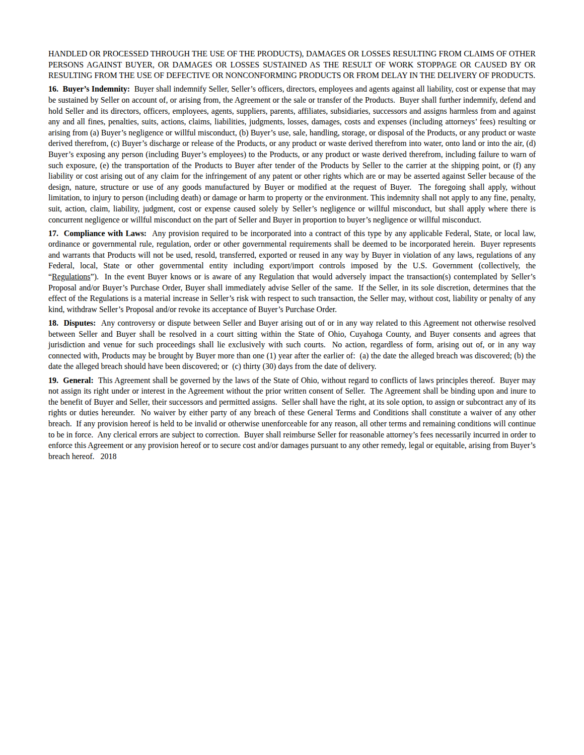HANDLED OR PROCESSED THROUGH THE USE OF THE PRODUCTS), DAMAGES OR LOSSES RESULTING FROM CLAIMS OF OTHER PERSONS AGAINST BUYER, OR DAMAGES OR LOSSES SUSTAINED AS THE RESULT OF WORK STOPPAGE OR CAUSED BY OR RESULTING FROM THE USE OF DEFECTIVE OR NONCONFORMING PRODUCTS OR FROM DELAY IN THE DELIVERY OF PRODUCTS.
16. Buyer’s Indemnity: Buyer shall indemnify Seller, Seller’s officers, directors, employees and agents against all liability, cost or expense that may be sustained by Seller on account of, or arising from, the Agreement or the sale or transfer of the Products. Buyer shall further indemnify, defend and hold Seller and its directors, officers, employees, agents, suppliers, parents, affiliates, subsidiaries, successors and assigns harmless from and against any and all fines, penalties, suits, actions, claims, liabilities, judgments, losses, damages, costs and expenses (including attorneys’ fees) resulting or arising from (a) Buyer’s negligence or willful misconduct, (b) Buyer’s use, sale, handling, storage, or disposal of the Products, or any product or waste derived therefrom, (c) Buyer’s discharge or release of the Products, or any product or waste derived therefrom into water, onto land or into the air, (d) Buyer’s exposing any person (including Buyer’s employees) to the Products, or any product or waste derived therefrom, including failure to warn of such exposure, (e) the transportation of the Products to Buyer after tender of the Products by Seller to the carrier at the shipping point, or (f) any liability or cost arising out of any claim for the infringement of any patent or other rights which are or may be asserted against Seller because of the design, nature, structure or use of any goods manufactured by Buyer or modified at the request of Buyer. The foregoing shall apply, without limitation, to injury to person (including death) or damage or harm to property or the environment. This indemnity shall not apply to any fine, penalty, suit, action, claim, liability, judgment, cost or expense caused solely by Seller’s negligence or willful misconduct, but shall apply where there is concurrent negligence or willful misconduct on the part of Seller and Buyer in proportion to buyer’s negligence or willful misconduct.
17. Compliance with Laws: Any provision required to be incorporated into a contract of this type by any applicable Federal, State, or local law, ordinance or governmental rule, regulation, order or other governmental requirements shall be deemed to be incorporated herein. Buyer represents and warrants that Products will not be used, resold, transferred, exported or reused in any way by Buyer in violation of any laws, regulations of any Federal, local, State or other governmental entity including export/import controls imposed by the U.S. Government (collectively, the “Regulations”). In the event Buyer knows or is aware of any Regulation that would adversely impact the transaction(s) contemplated by Seller’s Proposal and/or Buyer’s Purchase Order, Buyer shall immediately advise Seller of the same. If the Seller, in its sole discretion, determines that the effect of the Regulations is a material increase in Seller’s risk with respect to such transaction, the Seller may, without cost, liability or penalty of any kind, withdraw Seller’s Proposal and/or revoke its acceptance of Buyer’s Purchase Order.
18. Disputes: Any controversy or dispute between Seller and Buyer arising out of or in any way related to this Agreement not otherwise resolved between Seller and Buyer shall be resolved in a court sitting within the State of Ohio, Cuyahoga County, and Buyer consents and agrees that jurisdiction and venue for such proceedings shall lie exclusively with such courts. No action, regardless of form, arising out of, or in any way connected with, Products may be brought by Buyer more than one (1) year after the earlier of: (a) the date the alleged breach was discovered; (b) the date the alleged breach should have been discovered; or (c) thirty (30) days from the date of delivery.
19. General: This Agreement shall be governed by the laws of the State of Ohio, without regard to conflicts of laws principles thereof. Buyer may not assign its right under or interest in the Agreement without the prior written consent of Seller. The Agreement shall be binding upon and inure to the benefit of Buyer and Seller, their successors and permitted assigns. Seller shall have the right, at its sole option, to assign or subcontract any of its rights or duties hereunder. No waiver by either party of any breach of these General Terms and Conditions shall constitute a waiver of any other breach. If any provision hereof is held to be invalid or otherwise unenforceable for any reason, all other terms and remaining conditions will continue to be in force. Any clerical errors are subject to correction. Buyer shall reimburse Seller for reasonable attorney’s fees necessarily incurred in order to enforce this Agreement or any provision hereof or to secure cost and/or damages pursuant to any other remedy, legal or equitable, arising from Buyer’s breach hereof. 2018